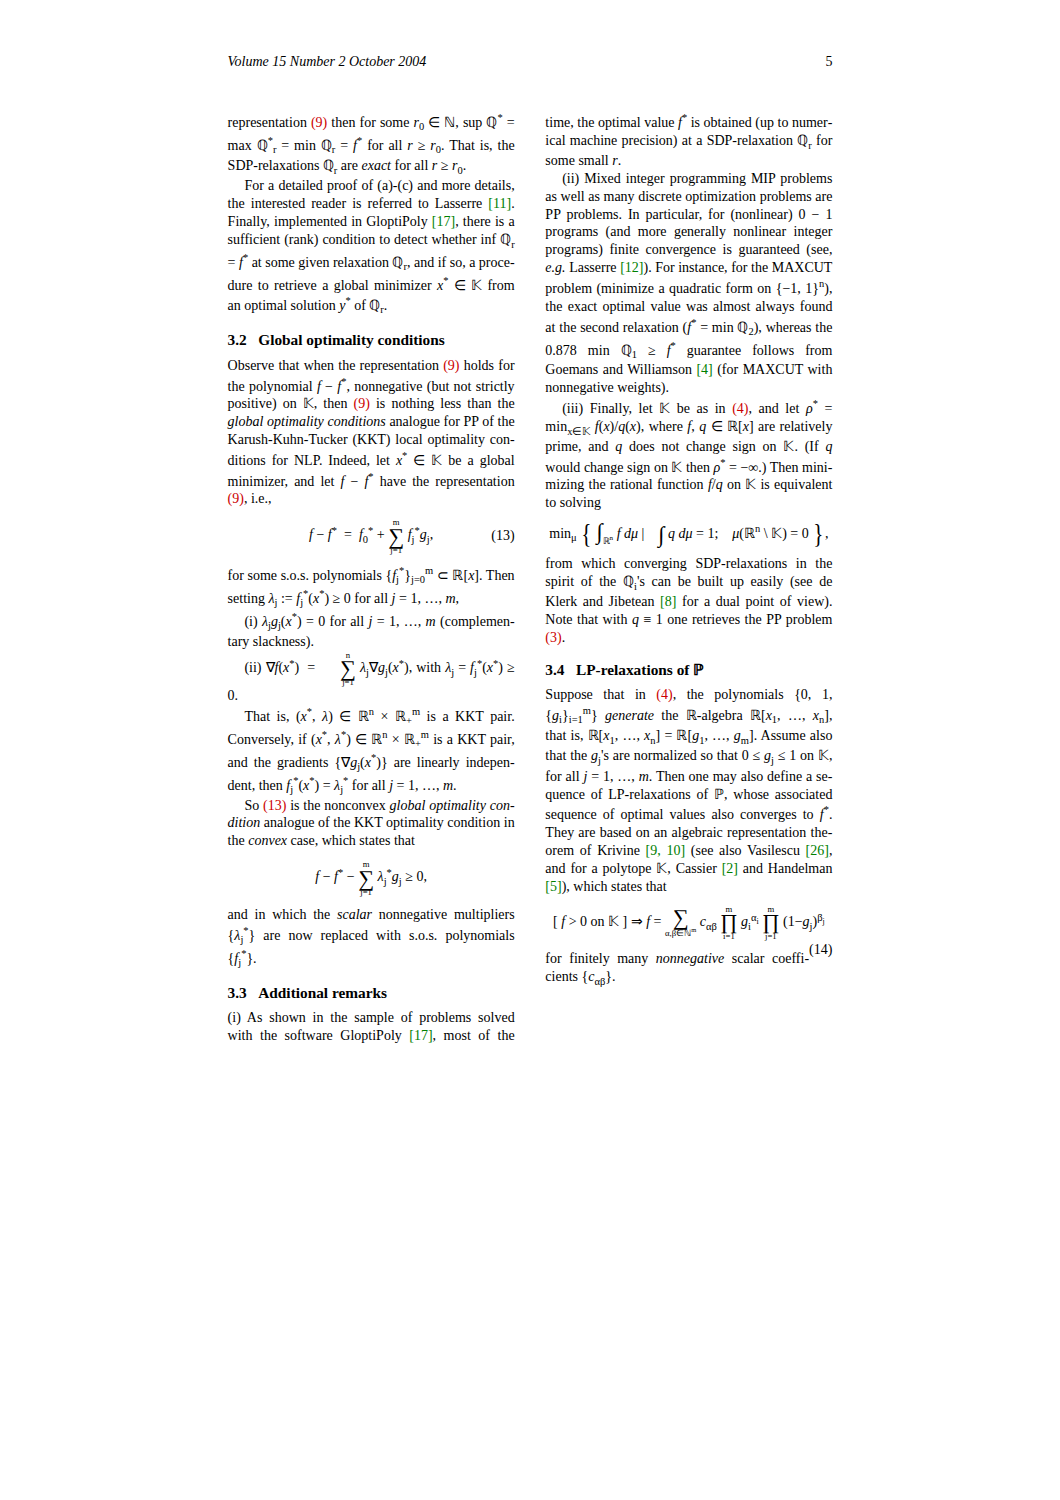Volume 15 Number 2 October 2004 5
representation (9) then for some r 0 ∈ ℕ, sup ℚ* = max ℚ*r = min ℚr = f* for all r ≥ r 0. That is, the SDP-relaxations ℚr are exact for all r ≥ r 0.
For a detailed proof of (a)-(c) and more details, the interested reader is referred to Lasserre [11]. Finally, implemented in GloptiPoly [17], there is a sufficient (rank) condition to detect whether inf ℚr = f* at some given relaxation ℚr, and if so, a procedure to retrieve a global minimizer x* ∈ 𝕂 from an optimal solution y* of ℚr.
3.2 Global optimality conditions
Observe that when the representation (9) holds for the polynomial f − f*, nonnegative (but not strictly positive) on 𝕂, then (9) is nothing less than the global optimality conditions analogue for PP of the Karush-Kuhn-Tucker (KKT) local optimality conditions for NLP. Indeed, let x* ∈ 𝕂 be a global minimizer, and let f − f* have the representation (9), i.e.,
f − f* = f 0* + m∑j=1 fj*gj, (13)
for some s.o.s. polynomials {fj*}j=0 m ⊂ ℝ[x]. Then setting λj := fj*(x*) ≥ 0 for all j = 1, …, m,
(i) λjgj(x*) = 0 for all j = 1, …, m (complementary slackness).
(ii) ∇f(x*) = n∑j=1 λj∇gj(x*), with λj = fj*(x*) ≥ 0.
That is, (x*, λ) ∈ ℝn × ℝ+m is a KKT pair. Conversely, if (x*, λ*) ∈ ℝn × ℝ+m is a KKT pair, and the gradients {∇gj(x*)} are linearly independent, then fj*(x*) = λj* for all j = 1, …, m.
So (13) is the nonconvex global optimality condition analogue of the KKT optimality condition in the convex case, which states that
f − f* − m∑j=1 λj*gj ≥ 0,
and in which the scalar nonnegative multipliers {λj*} are now replaced with s.o.s. polynomials {fj*}.
3.3 Additional remarks
(i) As shown in the sample of problems solved with the software GloptiPoly [17], most of the time, the optimal value f* is obtained (up to numerical machine precision) at a SDP-relaxation ℚr for some small r.
(ii) Mixed integer programming MIP problems as well as many discrete optimization problems are PP problems. In particular, for (nonlinear) 0 − 1 programs (and more generally nonlinear integer programs) finite convergence is guaranteed (see, e.g. Lasserre [12]). For instance, for the MAXCUT problem (minimize a quadratic form on {−1, 1}n), the exact optimal value was almost always found at the second relaxation (f* = min ℚ2), whereas the 0.878 min ℚ1 ≥ f* guarantee follows from Goemans and Williamson [4] (for MAXCUT with nonnegative weights).
(iii) Finally, let 𝕂 be as in (4), and let ρ* = minx∈𝕂 f(x)/q(x), where f, q ∈ ℝ[x] are relatively prime, and q does not change sign on 𝕂. (If q would change sign on 𝕂 then ρ* = −∞.) Then minimizing the rational function f/q on 𝕂 is equivalent to solving
minμ { ∫ℝn f dμ | ∫ q dμ = 1; μ(ℝn \ 𝕂) = 0 },
from which converging SDP-relaxations in the spirit of the ℚi's can be built up easily (see de Klerk and Jibetean [8] for a dual point of view). Note that with q ≡ 1 one retrieves the PP problem (3).
3.4 LP-relaxations of ℙ
Suppose that in (4), the polynomials {0, 1, {gi}i=1 m} generate the ℝ-algebra ℝ[x 1, …, xn], that is, ℝ[x 1, …, xn] = ℝ[g 1, …, gm]. Assume also that the gj's are normalized so that 0 ≤ gj ≤ 1 on 𝕂, for all j = 1, …, m. Then one may also define a sequence of LP-relaxations of ℙ, whose associated sequence of optimal values also converges to f*. They are based on an algebraic representation theorem of Krivine [9, 10] (see also Vasilescu [26], and for a polytope 𝕂, Cassier [2] and Handelman [5]), which states that
[ f > 0 on 𝕂 ] ⇒ f = ∑α,β∈ℕm cαβ m∏i=1 giαi m∏j=1 (1−gj)βj
(14)
for finitely many nonnegative scalar coefficients {cαβ}.